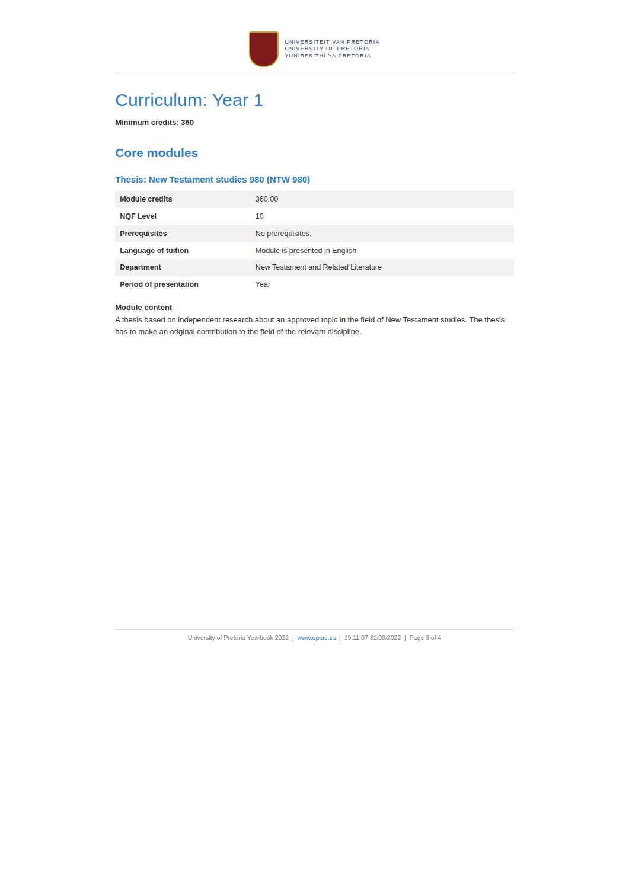UNIVERSITEIT VAN PRETORIA
UNIVERSITY OF PRETORIA
YUNIBESITHI YA PRETORIA
Curriculum: Year 1
Minimum credits: 360
Core modules
Thesis: New Testament studies 980 (NTW 980)
| Module credits | 360.00 |
| NQF Level | 10 |
| Prerequisites | No prerequisites. |
| Language of tuition | Module is presented in English |
| Department | New Testament and Related Literature |
| Period of presentation | Year |
Module content
A thesis based on independent research about an approved topic in the field of New Testament studies. The thesis has to make an original contribution to the field of the relevant discipline.
University of Pretoria Yearbook 2022 | www.up.ac.za | 19:11:07 31/03/2022 | Page 3 of 4